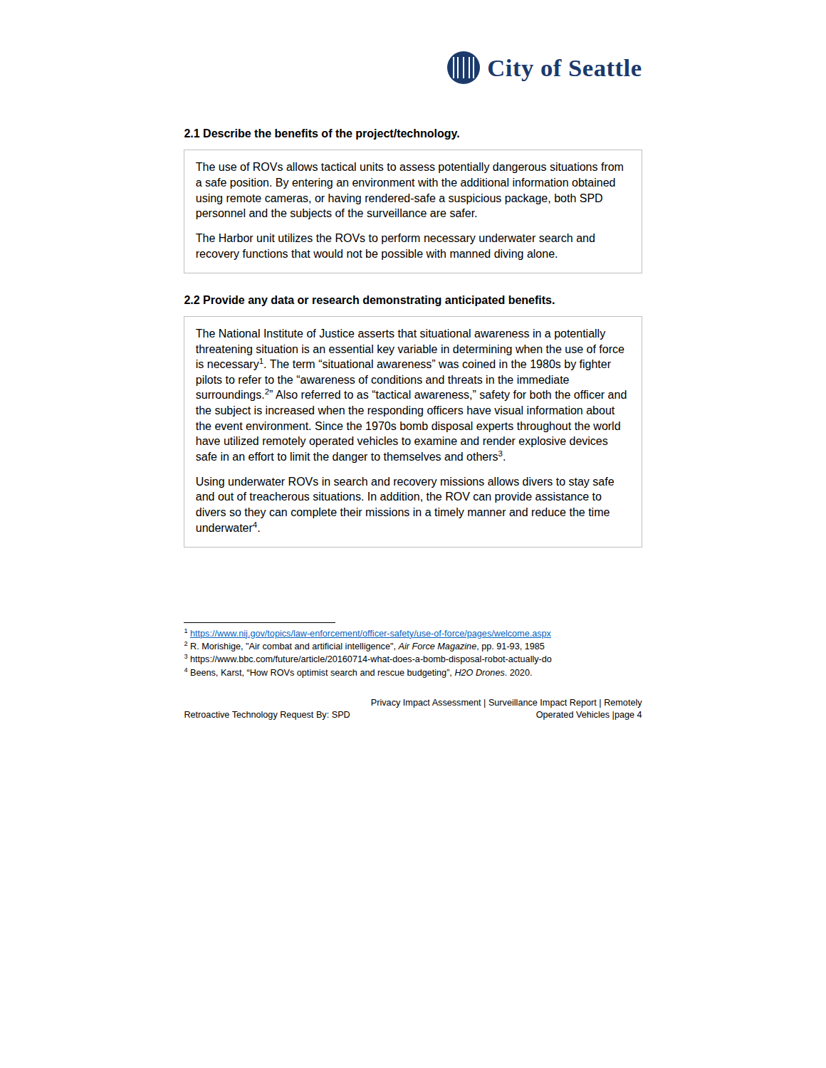City of Seattle
2.1 Describe the benefits of the project/technology.
The use of ROVs allows tactical units to assess potentially dangerous situations from a safe position. By entering an environment with the additional information obtained using remote cameras, or having rendered-safe a suspicious package, both SPD personnel and the subjects of the surveillance are safer.
The Harbor unit utilizes the ROVs to perform necessary underwater search and recovery functions that would not be possible with manned diving alone.
2.2 Provide any data or research demonstrating anticipated benefits.
The National Institute of Justice asserts that situational awareness in a potentially threatening situation is an essential key variable in determining when the use of force is necessary1. The term “situational awareness” was coined in the 1980s by fighter pilots to refer to the “awareness of conditions and threats in the immediate surroundings.2” Also referred to as “tactical awareness,” safety for both the officer and the subject is increased when the responding officers have visual information about the event environment. Since the 1970s bomb disposal experts throughout the world have utilized remotely operated vehicles to examine and render explosive devices safe in an effort to limit the danger to themselves and others3.
Using underwater ROVs in search and recovery missions allows divers to stay safe and out of treacherous situations. In addition, the ROV can provide assistance to divers so they can complete their missions in a timely manner and reduce the time underwater4.
1 https://www.nij.gov/topics/law-enforcement/officer-safety/use-of-force/pages/welcome.aspx
2 R. Morishige, "Air combat and artificial intelligence", Air Force Magazine, pp. 91-93, 1985
3 https://www.bbc.com/future/article/20160714-what-does-a-bomb-disposal-robot-actually-do
4 Beens, Karst, “How ROVs optimist search and rescue budgeting”, H2O Drones. 2020.
Retroactive Technology Request By: SPD
Privacy Impact Assessment | Surveillance Impact Report | Remotely Operated Vehicles |page 4